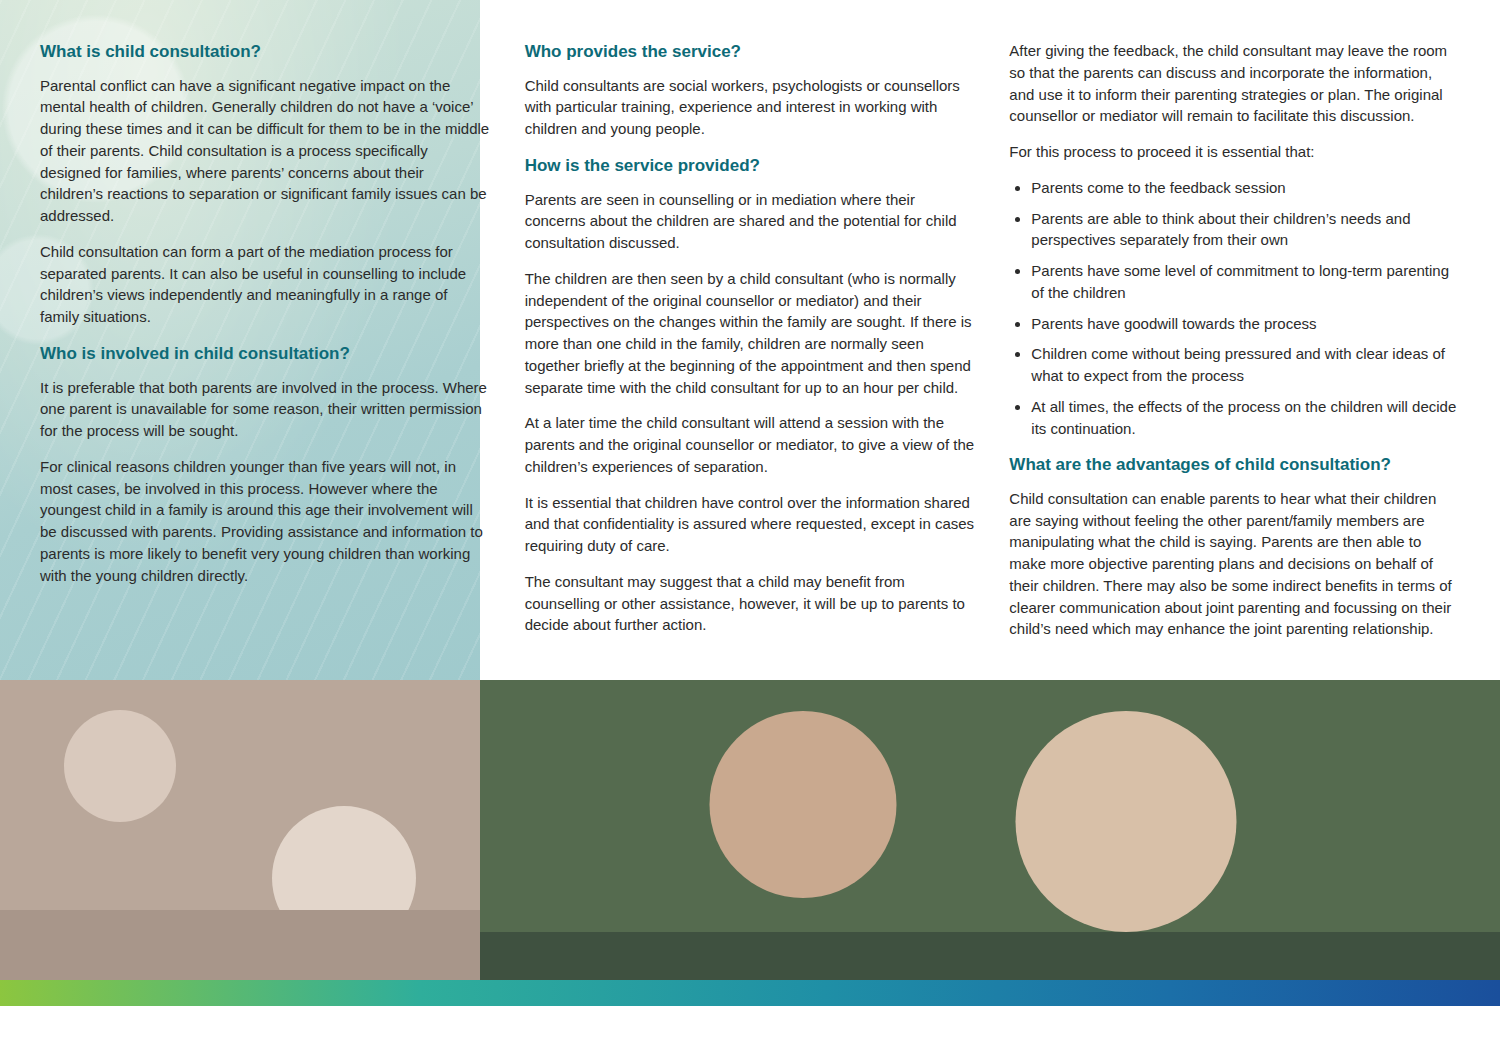What is child consultation?
Parental conflict can have a significant negative impact on the mental health of children. Generally children do not have a ‘voice’ during these times and it can be difficult for them to be in the middle of their parents. Child consultation is a process specifically designed for families, where parents’ concerns about their children’s reactions to separation or significant family issues can be addressed.
Child consultation can form a part of the mediation process for separated parents. It can also be useful in counselling to include children’s views independently and meaningfully in a range of family situations.
Who is involved in child consultation?
It is preferable that both parents are involved in the process. Where one parent is unavailable for some reason, their written permission for the process will be sought.
For clinical reasons children younger than five years will not, in most cases, be involved in this process. However where the youngest child in a family is around this age their involvement will be discussed with parents. Providing assistance and information to parents is more likely to benefit very young children than working with the young children directly.
Who provides the service?
Child consultants are social workers, psychologists or counsellors with particular training, experience and interest in working with children and young people.
How is the service provided?
Parents are seen in counselling or in mediation where their concerns about the children are shared and the potential for child consultation discussed.
The children are then seen by a child consultant (who is normally independent of the original counsellor or mediator) and their perspectives on the changes within the family are sought. If there is more than one child in the family, children are normally seen together briefly at the beginning of the appointment and then spend separate time with the child consultant for up to an hour per child.
At a later time the child consultant will attend a session with the parents and the original counsellor or mediator, to give a view of the children’s experiences of separation.
It is essential that children have control over the information shared and that confidentiality is assured where requested, except in cases requiring duty of care.
The consultant may suggest that a child may benefit from counselling or other assistance, however, it will be up to parents to decide about further action.
After giving the feedback, the child consultant may leave the room so that the parents can discuss and incorporate the information, and use it to inform their parenting strategies or plan. The original counsellor or mediator will remain to facilitate this discussion.
For this process to proceed it is essential that:
Parents come to the feedback session
Parents are able to think about their children’s needs and perspectives separately from their own
Parents have some level of commitment to long-term parenting of the children
Parents have goodwill towards the process
Children come without being pressured and with clear ideas of what to expect from the process
At all times, the effects of the process on the children will decide its continuation.
What are the advantages of child consultation?
Child consultation can enable parents to hear what their children are saying without feeling the other parent/family members are manipulating what the child is saying. Parents are then able to make more objective parenting plans and decisions on behalf of their children. There may also be some indirect benefits in terms of clearer communication about joint parenting and focussing on their child’s need which may enhance the joint parenting relationship.